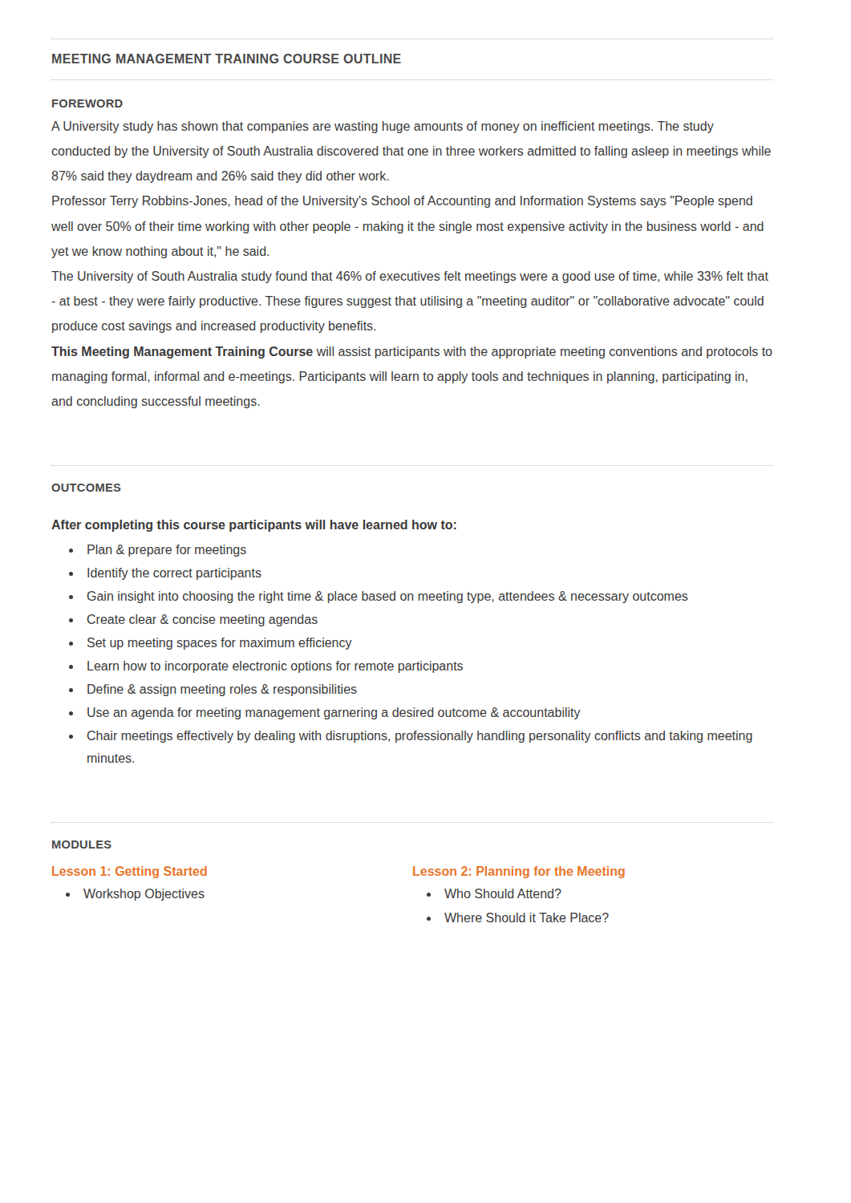MEETING MANAGEMENT TRAINING COURSE OUTLINE
FOREWORD
A University study has shown that companies are wasting huge amounts of money on inefficient meetings. The study conducted by the University of South Australia discovered that one in three workers admitted to falling asleep in meetings while 87% said they daydream and 26% said they did other work.
Professor Terry Robbins-Jones, head of the University's School of Accounting and Information Systems says "People spend well over 50% of their time working with other people - making it the single most expensive activity in the business world - and yet we know nothing about it," he said.
The University of South Australia study found that 46% of executives felt meetings were a good use of time, while 33% felt that - at best - they were fairly productive. These figures suggest that utilising a "meeting auditor" or "collaborative advocate" could produce cost savings and increased productivity benefits.
This Meeting Management Training Course will assist participants with the appropriate meeting conventions and protocols to managing formal, informal and e-meetings. Participants will learn to apply tools and techniques in planning, participating in, and concluding successful meetings.
OUTCOMES
After completing this course participants will have learned how to:
Plan & prepare for meetings
Identify the correct participants
Gain insight into choosing the right time & place based on meeting type, attendees & necessary outcomes
Create clear & concise meeting agendas
Set up meeting spaces for maximum efficiency
Learn how to incorporate electronic options for remote participants
Define & assign meeting roles & responsibilities
Use an agenda for meeting management garnering a desired outcome & accountability
Chair meetings effectively by dealing with disruptions, professionally handling personality conflicts and taking meeting minutes.
MODULES
| Lesson 1: Getting Started Workshop Objectives | Lesson 2: Planning for the Meeting Who Should Attend? Where Should it Take Place? |